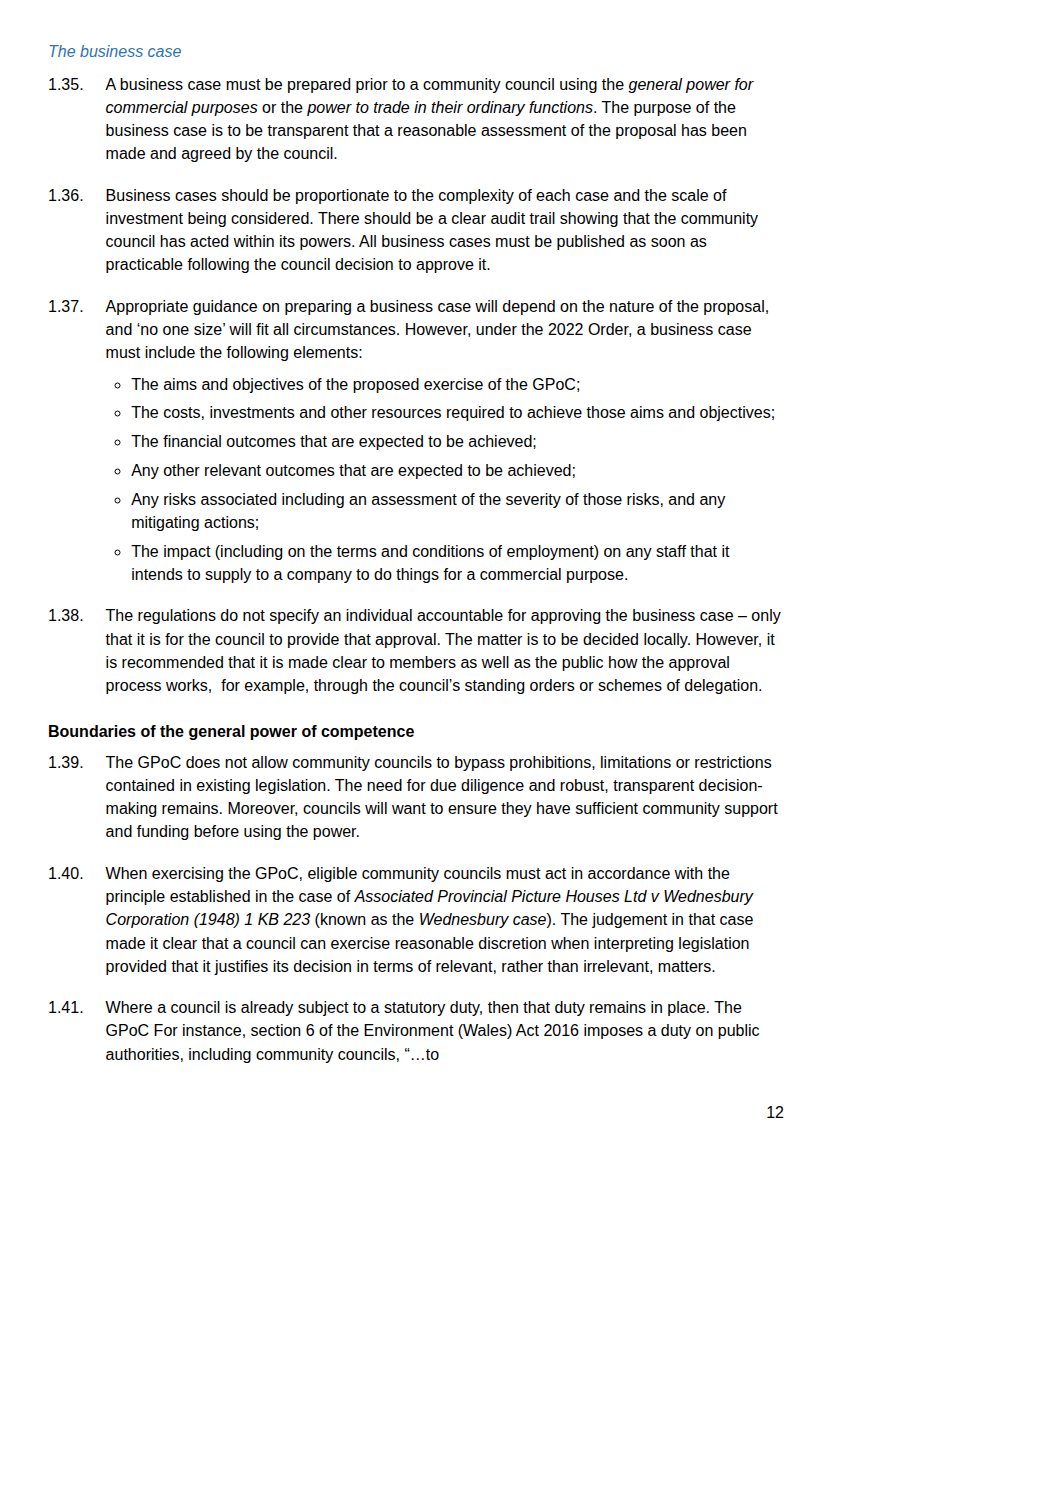The business case
1.35. A business case must be prepared prior to a community council using the general power for commercial purposes or the power to trade in their ordinary functions. The purpose of the business case is to be transparent that a reasonable assessment of the proposal has been made and agreed by the council.
1.36. Business cases should be proportionate to the complexity of each case and the scale of investment being considered. There should be a clear audit trail showing that the community council has acted within its powers. All business cases must be published as soon as practicable following the council decision to approve it.
1.37. Appropriate guidance on preparing a business case will depend on the nature of the proposal, and ‘no one size’ will fit all circumstances. However, under the 2022 Order, a business case must include the following elements:
The aims and objectives of the proposed exercise of the GPoC;
The costs, investments and other resources required to achieve those aims and objectives;
The financial outcomes that are expected to be achieved;
Any other relevant outcomes that are expected to be achieved;
Any risks associated including an assessment of the severity of those risks, and any mitigating actions;
The impact (including on the terms and conditions of employment) on any staff that it intends to supply to a company to do things for a commercial purpose.
1.38. The regulations do not specify an individual accountable for approving the business case – only that it is for the council to provide that approval. The matter is to be decided locally. However, it is recommended that it is made clear to members as well as the public how the approval process works, for example, through the council’s standing orders or schemes of delegation.
Boundaries of the general power of competence
1.39. The GPoC does not allow community councils to bypass prohibitions, limitations or restrictions contained in existing legislation. The need for due diligence and robust, transparent decision-making remains. Moreover, councils will want to ensure they have sufficient community support and funding before using the power.
1.40. When exercising the GPoC, eligible community councils must act in accordance with the principle established in the case of Associated Provincial Picture Houses Ltd v Wednesbury Corporation (1948) 1 KB 223 (known as the Wednesbury case). The judgement in that case made it clear that a council can exercise reasonable discretion when interpreting legislation provided that it justifies its decision in terms of relevant, rather than irrelevant, matters.
1.41. Where a council is already subject to a statutory duty, then that duty remains in place. The GPoC For instance, section 6 of the Environment (Wales) Act 2016 imposes a duty on public authorities, including community councils, “…to
12